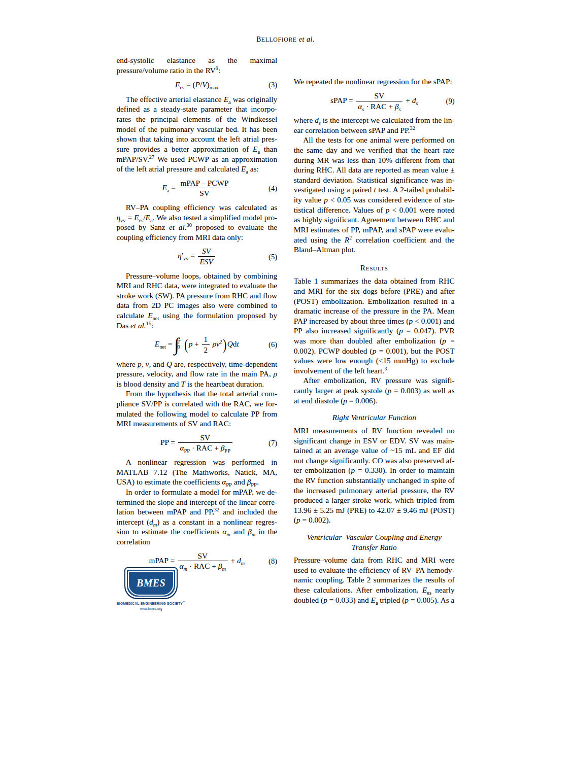BELLOFIORE et al.
end-systolic elastance as the maximal pressure/volume ratio in the RV9:
Ees = (P/V)max (3)
The effective arterial elastance Ea was originally defined as a steady-state parameter that incorporates the principal elements of the Windkessel model of the pulmonary vascular bed. It has been shown that taking into account the left atrial pressure provides a better approximation of Ea than mPAP/SV.27 We used PCWP as an approximation of the left atrial pressure and calculated Ea as:
Ea = mPAP – PCWP SV (4)
RV–PA coupling efficiency was calculated as ηvv = Ees/Ea. We also tested a simplified model proposed by Sanz et al.30 proposed to evaluate the coupling efficiency from MRI data only:
η′vv = SV ESV (5)
Pressure–volume loops, obtained by combining MRI and RHC data, were integrated to evaluate the stroke work (SW). PA pressure from RHC and flow data from 2D PC images also were combined to calculate Enet using the formulation proposed by Das et al.15:
Enet = ∫T 0 (p + 12 ρv2) Qdt (6)
where p, v, and Q are, respectively, time-dependent pressure, velocity, and flow rate in the main PA, ρ is blood density and T is the heartbeat duration.
From the hypothesis that the total arterial compliance SV/PP is correlated with the RAC, we formulated the following model to calculate PP from MRI measurements of SV and RAC:
PP = SV αPP · RAC + βPP (7)
A nonlinear regression was performed in MATLAB 7.12 (The Mathworks, Natick, MA, USA) to estimate the coefficients αPP and βPP.
In order to formulate a model for mPAP, we determined the slope and intercept of the linear correlation between mPAP and PP,32 and included the intercept (dm) as a constant in a nonlinear regression to estimate the coefficients αm and βm in the correlation
mPAP = SV αm · RAC + βm + dm (8)
We repeated the nonlinear regression for the sPAP:
sPAP = SV αs · RAC + βs + ds (9)
where ds is the intercept we calculated from the linear correlation between sPAP and PP.32
All the tests for one animal were performed on the same day and we verified that the heart rate during MR was less than 10% different from that during RHC. All data are reported as mean value ± standard deviation. Statistical significance was investigated using a paired t test. A 2-tailed probability value p < 0.05 was considered evidence of statistical difference. Values of p < 0.001 were noted as highly significant. Agreement between RHC and MRI estimates of PP, mPAP, and sPAP were evaluated using the R2 correlation coefficient and the Bland–Altman plot.
Results
Table 1 summarizes the data obtained from RHC and MRI for the six dogs before (PRE) and after (POST) embolization. Embolization resulted in a dramatic increase of the pressure in the PA. Mean PAP increased by about three times (p < 0.001) and PP also increased significantly (p = 0.047). PVR was more than doubled after embolization (p = 0.002). PCWP doubled (p = 0.001), but the POST values were low enough (<15 mmHg) to exclude involvement of the left heart.3
After embolization, RV pressure was significantly larger at peak systole (p = 0.003) as well as at end diastole (p = 0.006).
Right Ventricular Function
MRI measurements of RV function revealed no significant change in ESV or EDV. SV was maintained at an average value of ~15 mL and EF did not change significantly. CO was also preserved after embolization (p = 0.330). In order to maintain the RV function substantially unchanged in spite of the increased pulmonary arterial pressure, the RV produced a larger stroke work, which tripled from 13.96 ± 5.25 mJ (PRE) to 42.07 ± 9.46 mJ (POST) (p = 0.002).
Ventricular–Vascular Coupling and EnergyTransfer Ratio
Pressure–volume data from RHC and MRI were used to evaluate the efficiency of RV–PA hemodynamic coupling. Table 2 summarizes the results of these calculations. After embolization, Ees nearly doubled (p = 0.033) and Ea tripled (p = 0.005). As a
BMES
BIOMEDICAL ENGINEERING SOCIETY™
www.bmes.org